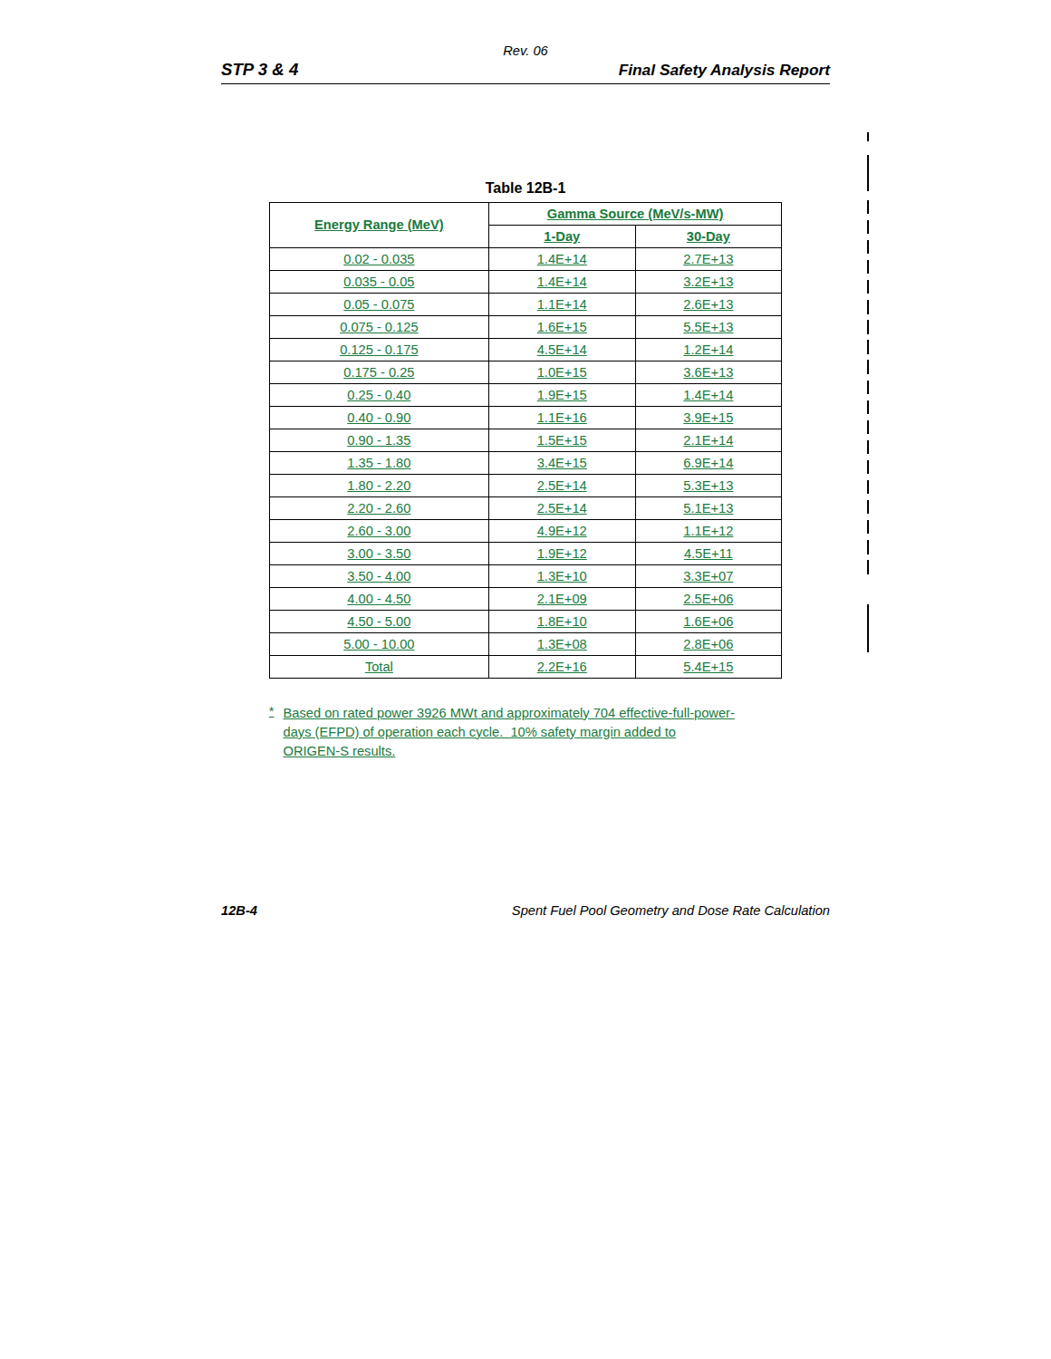Rev. 06
STP 3 & 4
Final Safety Analysis Report
Table 12B-1
| Energy Range (MeV) | Gamma Source (MeV/s-MW) |
| --- | --- |
| 1-Day | 30-Day |
| 0.02 - 0.035 | 1.4E+14 | 2.7E+13 |
| 0.035 - 0.05 | 1.4E+14 | 3.2E+13 |
| 0.05 - 0.075 | 1.1E+14 | 2.6E+13 |
| 0.075 - 0.125 | 1.6E+15 | 5.5E+13 |
| 0.125 - 0.175 | 4.5E+14 | 1.2E+14 |
| 0.175 - 0.25 | 1.0E+15 | 3.6E+13 |
| 0.25 - 0.40 | 1.9E+15 | 1.4E+14 |
| 0.40 - 0.90 | 1.1E+16 | 3.9E+15 |
| 0.90 - 1.35 | 1.5E+15 | 2.1E+14 |
| 1.35 - 1.80 | 3.4E+15 | 6.9E+14 |
| 1.80 - 2.20 | 2.5E+14 | 5.3E+13 |
| 2.20 - 2.60 | 2.5E+14 | 5.1E+13 |
| 2.60 - 3.00 | 4.9E+12 | 1.1E+12 |
| 3.00 - 3.50 | 1.9E+12 | 4.5E+11 |
| 3.50 - 4.00 | 1.3E+10 | 3.3E+07 |
| 4.00 - 4.50 | 2.1E+09 | 2.5E+06 |
| 4.50 - 5.00 | 1.8E+10 | 1.6E+06 |
| 5.00 - 10.00 | 1.3E+08 | 2.8E+06 |
| Total | 2.2E+16 | 5.4E+15 |
*
Based on rated power 3926 MWt and approximately 704 effective-full-power-days (EFPD) of operation each cycle. 10% safety margin added to ORIGEN-S results.
12B-4
Spent Fuel Pool Geometry and Dose Rate Calculation